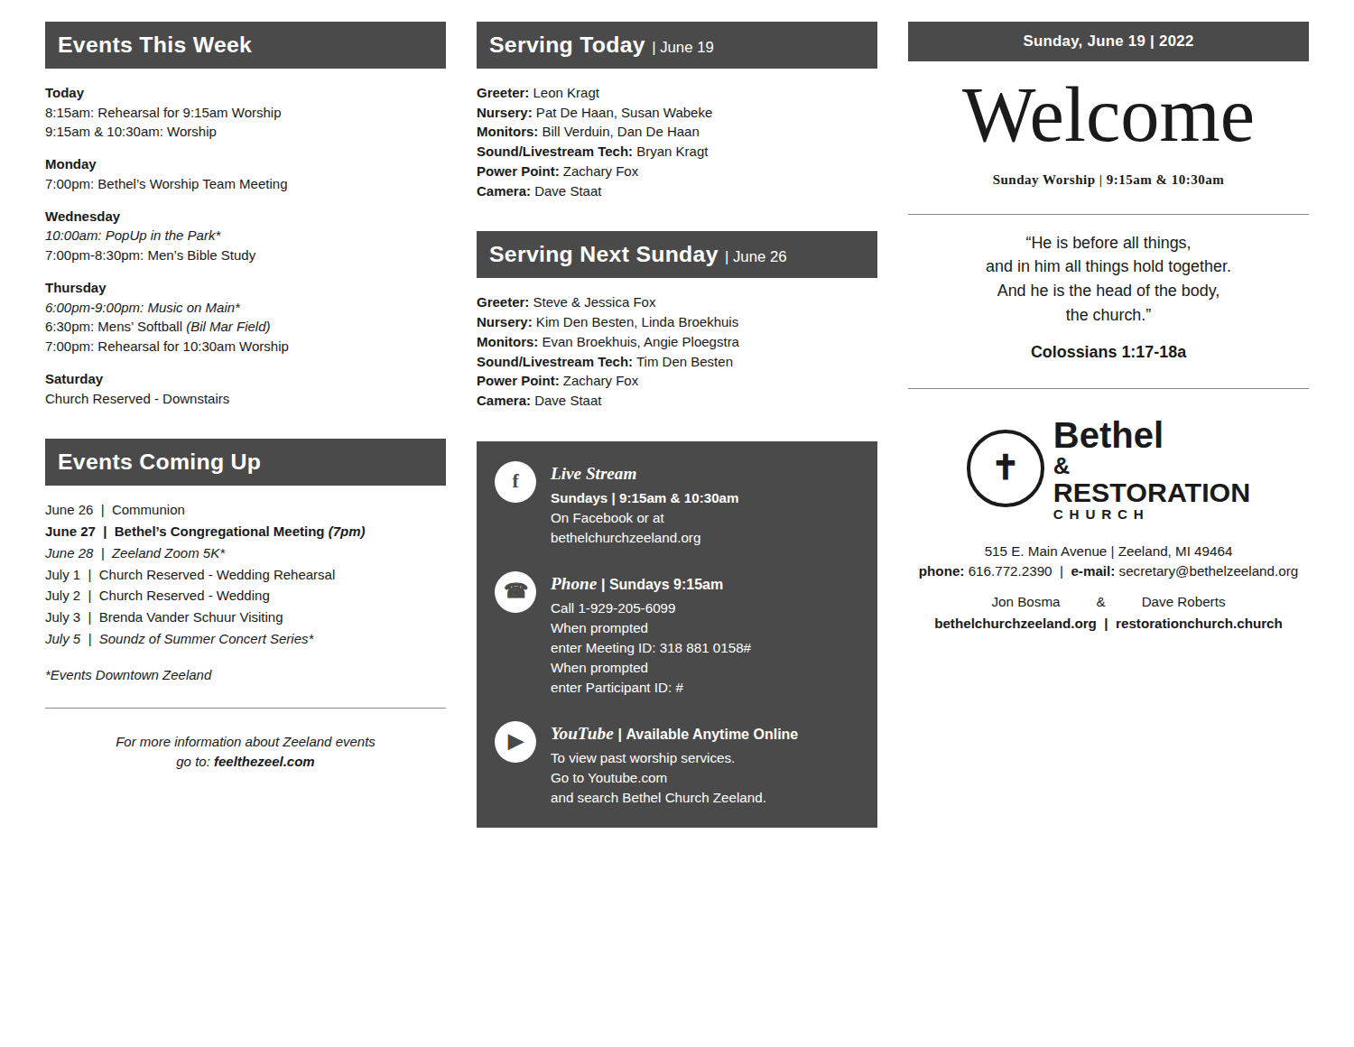Events This Week
Today
8:15am: Rehearsal for 9:15am Worship
9:15am & 10:30am: Worship
Monday
7:00pm: Bethel’s Worship Team Meeting
Wednesday
10:00am: PopUp in the Park*
7:00pm-8:30pm: Men’s Bible Study
Thursday
6:00pm-9:00pm: Music on Main*
6:30pm: Mens’ Softball (Bil Mar Field)
7:00pm: Rehearsal for 10:30am Worship
Saturday
Church Reserved - Downstairs
Events Coming Up
June 26 | Communion
June 27 | Bethel’s Congregational Meeting (7pm)
June 28 | Zeeland Zoom 5K*
July 1 | Church Reserved - Wedding Rehearsal
July 2 | Church Reserved - Wedding
July 3 | Brenda Vander Schuur Visiting
July 5 | Soundz of Summer Concert Series*
*Events Downtown Zeeland
For more information about Zeeland events
go to: feelthezeel.com
Serving Today | June 19
Greeter: Leon Kragt
Nursery: Pat De Haan, Susan Wabeke
Monitors: Bill Verduin, Dan De Haan
Sound/Livestream Tech: Bryan Kragt
Power Point: Zachary Fox
Camera: Dave Staat
Serving Next Sunday | June 26
Greeter: Steve & Jessica Fox
Nursery: Kim Den Besten, Linda Broekhuis
Monitors: Evan Broekhuis, Angie Ploegstra
Sound/Livestream Tech: Tim Den Besten
Power Point: Zachary Fox
Camera: Dave Staat
f
Live Stream
Sundays | 9:15am & 10:30am
On Facebook or at
bethelchurchzeeland.org
☎
Phone | Sundays 9:15am
Call 1-929-205-6099
When prompted
enter Meeting ID: 318 881 0158#
When prompted
enter Participant ID: #
▶
YouTube | Available Anytime Online
To view past worship services.
Go to Youtube.com
and search Bethel Church Zeeland.
Sunday, June 19 | 2022
Welcome
Sunday Worship | 9:15am & 10:30am
“He is before all things,
and in him all things hold together.
And he is the head of the body,
the church.” Colossians 1:17-18a
✝
Bethel
&
RESTORATION
CHURCH
515 E. Main Avenue | Zeeland, MI 49464
phone: 616.772.2390 | e-mail: secretary@bethelzeeland.org
Jon Bosma & Dave Roberts
bethelchurchzeeland.org | restorationchurch.church